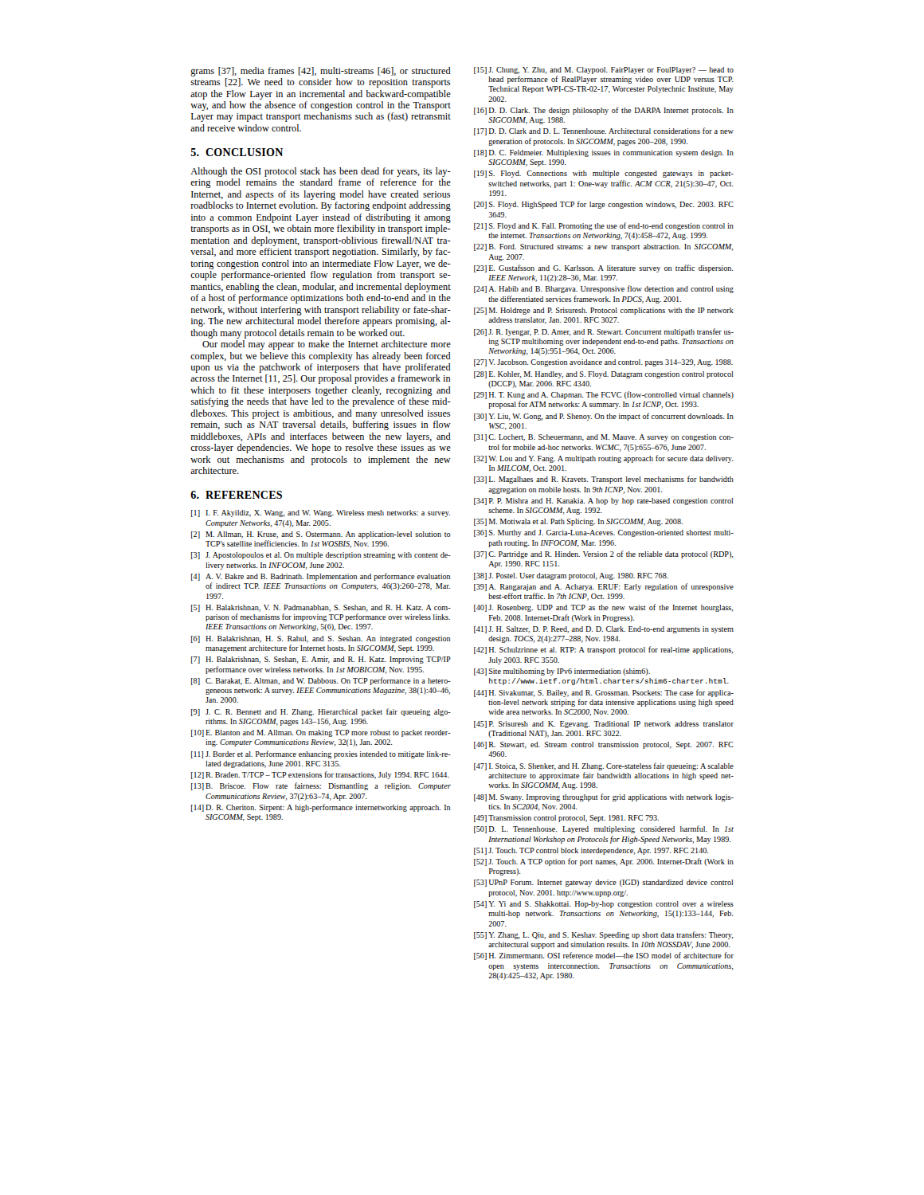grams [37], media frames [42], multi-streams [46], or structured streams [22]. We need to consider how to reposition transports atop the Flow Layer in an incremental and backward-compatible way, and how the absence of congestion control in the Transport Layer may impact transport mechanisms such as (fast) retransmit and receive window control.
5. CONCLUSION
Although the OSI protocol stack has been dead for years, its layering model remains the standard frame of reference for the Internet, and aspects of its layering model have created serious roadblocks to Internet evolution. By factoring endpoint addressing into a common Endpoint Layer instead of distributing it among transports as in OSI, we obtain more flexibility in transport implementation and deployment, transport-oblivious firewall/NAT traversal, and more efficient transport negotiation. Similarly, by factoring congestion control into an intermediate Flow Layer, we decouple performance-oriented flow regulation from transport semantics, enabling the clean, modular, and incremental deployment of a host of performance optimizations both end-to-end and in the network, without interfering with transport reliability or fate-sharing. The new architectural model therefore appears promising, although many protocol details remain to be worked out.
Our model may appear to make the Internet architecture more complex, but we believe this complexity has already been forced upon us via the patchwork of interposers that have proliferated across the Internet [11, 25]. Our proposal provides a framework in which to fit these interposers together cleanly, recognizing and satisfying the needs that have led to the prevalence of these middleboxes. This project is ambitious, and many unresolved issues remain, such as NAT traversal details, buffering issues in flow middleboxes, APIs and interfaces between the new layers, and cross-layer dependencies. We hope to resolve these issues as we work out mechanisms and protocols to implement the new architecture.
6. REFERENCES
I. F. Akyildiz, X. Wang, and W. Wang. Wireless mesh networks: a survey. Computer Networks, 47(4), Mar. 2005.
M. Allman, H. Kruse, and S. Ostermann. An application-level solution to TCP's satellite inefficiencies. In 1st WOSBIS, Nov. 1996.
J. Apostolopoulos et al. On multiple description streaming with content delivery networks. In INFOCOM, June 2002.
A. V. Bakre and B. Badrinath. Implementation and performance evaluation of indirect TCP. IEEE Transactions on Computers, 46(3):260–278, Mar. 1997.
H. Balakrishnan, V. N. Padmanabhan, S. Seshan, and R. H. Katz. A comparison of mechanisms for improving TCP performance over wireless links. IEEE Transactions on Networking, 5(6), Dec. 1997.
H. Balakrishnan, H. S. Rahul, and S. Seshan. An integrated congestion management architecture for Internet hosts. In SIGCOMM, Sept. 1999.
H. Balakrishnan, S. Seshan, E. Amir, and R. H. Katz. Improving TCP/IP performance over wireless networks. In 1st MOBICOM, Nov. 1995.
C. Barakat, E. Altman, and W. Dabbous. On TCP performance in a heterogeneous network: A survey. IEEE Communications Magazine, 38(1):40–46, Jan. 2000.
J. C. R. Bennett and H. Zhang. Hierarchical packet fair queueing algorithms. In SIGCOMM, pages 143–156, Aug. 1996.
E. Blanton and M. Allman. On making TCP more robust to packet reordering. Computer Communications Review, 32(1), Jan. 2002.
J. Border et al. Performance enhancing proxies intended to mitigate link-related degradations, June 2001. RFC 3135.
R. Braden. T/TCP – TCP extensions for transactions, July 1994. RFC 1644.
B. Briscoe. Flow rate fairness: Dismantling a religion. Computer Communications Review, 37(2):63–74, Apr. 2007.
D. R. Cheriton. Sirpent: A high-performance internetworking approach. In SIGCOMM, Sept. 1989.
J. Chung, Y. Zhu, and M. Claypool. FairPlayer or FoulPlayer? — head to head performance of RealPlayer streaming video over UDP versus TCP. Technical Report WPI-CS-TR-02-17, Worcester Polytechnic Institute, May 2002.
D. D. Clark. The design philosophy of the DARPA Internet protocols. In SIGCOMM, Aug. 1988.
D. D. Clark and D. L. Tennenhouse. Architectural considerations for a new generation of protocols. In SIGCOMM, pages 200–208, 1990.
D. C. Feldmeier. Multiplexing issues in communication system design. In SIGCOMM, Sept. 1990.
S. Floyd. Connections with multiple congested gateways in packet-switched networks, part 1: One-way traffic. ACM CCR, 21(5):30–47, Oct. 1991.
S. Floyd. HighSpeed TCP for large congestion windows, Dec. 2003. RFC 3649.
S. Floyd and K. Fall. Promoting the use of end-to-end congestion control in the internet. Transactions on Networking, 7(4):458–472, Aug. 1999.
B. Ford. Structured streams: a new transport abstraction. In SIGCOMM, Aug. 2007.
E. Gustafsson and G. Karlsson. A literature survey on traffic dispersion. IEEE Network, 11(2):28–36, Mar. 1997.
A. Habib and B. Bhargava. Unresponsive flow detection and control using the differentiated services framework. In PDCS, Aug. 2001.
M. Holdrege and P. Srisuresh. Protocol complications with the IP network address translator, Jan. 2001. RFC 3027.
J. R. Iyengar, P. D. Amer, and R. Stewart. Concurrent multipath transfer using SCTP multihoming over independent end-to-end paths. Transactions on Networking, 14(5):951–964, Oct. 2006.
V. Jacobson. Congestion avoidance and control. pages 314–329, Aug. 1988.
E. Kohler, M. Handley, and S. Floyd. Datagram congestion control protocol (DCCP), Mar. 2006. RFC 4340.
H. T. Kung and A. Chapman. The FCVC (flow-controlled virtual channels) proposal for ATM networks: A summary. In 1st ICNP, Oct. 1993.
Y. Liu, W. Gong, and P. Shenoy. On the impact of concurrent downloads. In WSC, 2001.
C. Lochert, B. Scheuermann, and M. Mauve. A survey on congestion control for mobile ad-hoc networks. WCMC, 7(5):655–676, June 2007.
W. Lou and Y. Fang. A multipath routing approach for secure data delivery. In MILCOM, Oct. 2001.
L. Magalhaes and R. Kravets. Transport level mechanisms for bandwidth aggregation on mobile hosts. In 9th ICNP, Nov. 2001.
P. P. Mishra and H. Kanakia. A hop by hop rate-based congestion control scheme. In SIGCOMM, Aug. 1992.
M. Motiwala et al. Path Splicing. In SIGCOMM, Aug. 2008.
S. Murthy and J. Garcia-Luna-Aceves. Congestion-oriented shortest multipath routing. In INFOCOM, Mar. 1996.
C. Partridge and R. Hinden. Version 2 of the reliable data protocol (RDP), Apr. 1990. RFC 1151.
J. Postel. User datagram protocol, Aug. 1980. RFC 768.
A. Rangarajan and A. Acharya. ERUF: Early regulation of unresponsive best-effort traffic. In 7th ICNP, Oct. 1999.
J. Rosenberg. UDP and TCP as the new waist of the Internet hourglass, Feb. 2008. Internet-Draft (Work in Progress).
J. H. Saltzer, D. P. Reed, and D. D. Clark. End-to-end arguments in system design. TOCS, 2(4):277–288, Nov. 1984.
H. Schulzrinne et al. RTP: A transport protocol for real-time applications, July 2003. RFC 3550.
Site multihoming by IPv6 intermediation (shim6).
http://www.ietf.org/html.charters/shim6-charter.html.
H. Sivakumar, S. Bailey, and R. Grossman. Psockets: The case for application-level network striping for data intensive applications using high speed wide area networks. In SC2000, Nov. 2000.
P. Srisuresh and K. Egevang. Traditional IP network address translator (Traditional NAT), Jan. 2001. RFC 3022.
R. Stewart, ed. Stream control transmission protocol, Sept. 2007. RFC 4960.
I. Stoica, S. Shenker, and H. Zhang. Core-stateless fair queueing: A scalable architecture to approximate fair bandwidth allocations in high speed networks. In SIGCOMM, Aug. 1998.
M. Swany. Improving throughput for grid applications with network logistics. In SC2004, Nov. 2004.
Transmission control protocol, Sept. 1981. RFC 793.
D. L. Tennenhouse. Layered multiplexing considered harmful. In 1st International Workshop on Protocols for High-Speed Networks, May 1989.
J. Touch. TCP control block interdependence, Apr. 1997. RFC 2140.
J. Touch. A TCP option for port names, Apr. 2006. Internet-Draft (Work in Progress).
UPnP Forum. Internet gateway device (IGD) standardized device control protocol, Nov. 2001. http://www.upnp.org/.
Y. Yi and S. Shakkottai. Hop-by-hop congestion control over a wireless multi-hop network. Transactions on Networking, 15(1):133–144, Feb. 2007.
Y. Zhang, L. Qiu, and S. Keshav. Speeding up short data transfers: Theory, architectural support and simulation results. In 10th NOSSDAV, June 2000.
H. Zimmermann. OSI reference model—the ISO model of architecture for open systems interconnection. Transactions on Communications, 28(4):425–432, Apr. 1980.